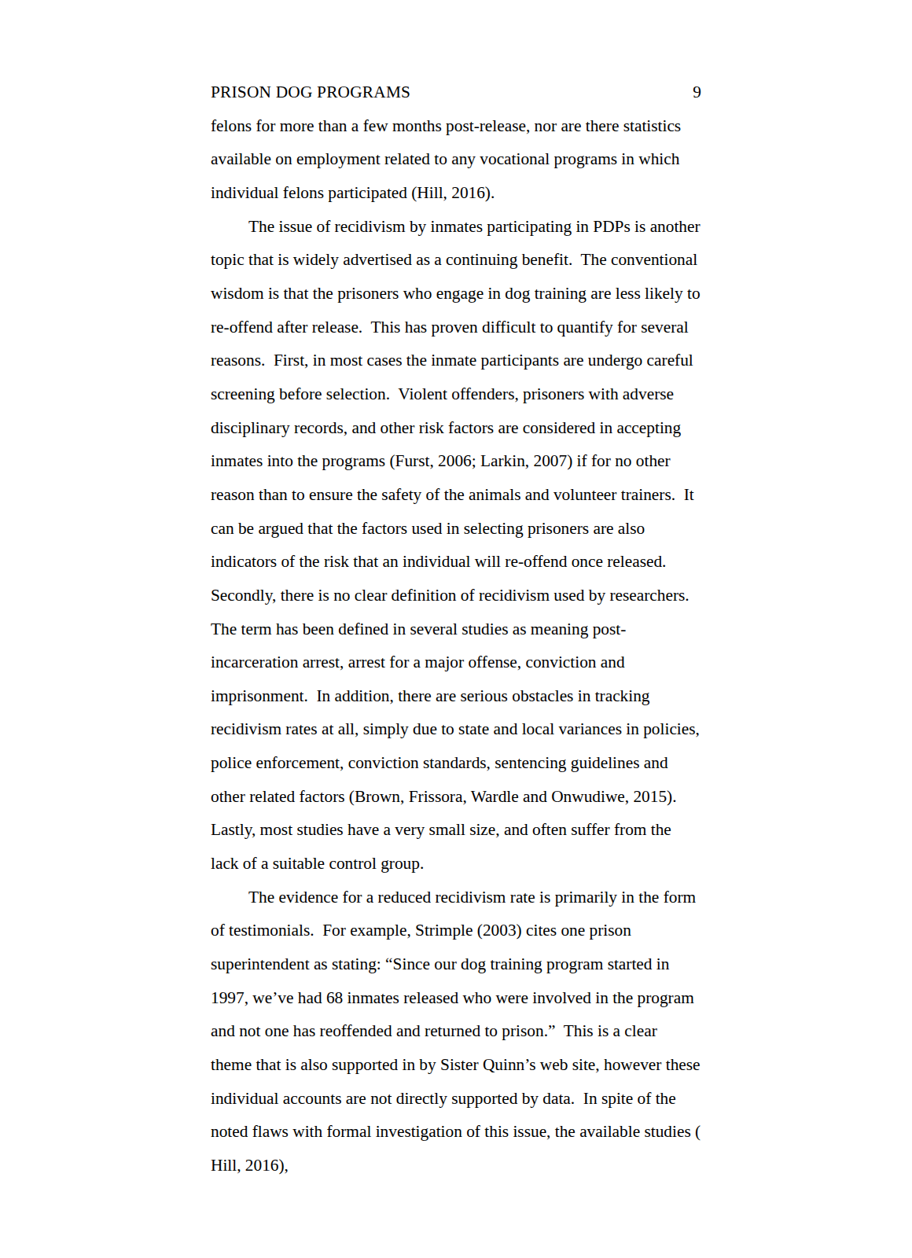PRISON DOG PROGRAMS 9
felons for more than a few months post-release, nor are there statistics available on employment related to any vocational programs in which individual felons participated (Hill, 2016).
The issue of recidivism by inmates participating in PDPs is another topic that is widely advertised as a continuing benefit. The conventional wisdom is that the prisoners who engage in dog training are less likely to re-offend after release. This has proven difficult to quantify for several reasons. First, in most cases the inmate participants are undergo careful screening before selection. Violent offenders, prisoners with adverse disciplinary records, and other risk factors are considered in accepting inmates into the programs (Furst, 2006; Larkin, 2007) if for no other reason than to ensure the safety of the animals and volunteer trainers. It can be argued that the factors used in selecting prisoners are also indicators of the risk that an individual will re-offend once released. Secondly, there is no clear definition of recidivism used by researchers. The term has been defined in several studies as meaning post-incarceration arrest, arrest for a major offense, conviction and imprisonment. In addition, there are serious obstacles in tracking recidivism rates at all, simply due to state and local variances in policies, police enforcement, conviction standards, sentencing guidelines and other related factors (Brown, Frissora, Wardle and Onwudiwe, 2015). Lastly, most studies have a very small size, and often suffer from the lack of a suitable control group.
The evidence for a reduced recidivism rate is primarily in the form of testimonials. For example, Strimple (2003) cites one prison superintendent as stating: “Since our dog training program started in 1997, we’ve had 68 inmates released who were involved in the program and not one has reoffended and returned to prison.” This is a clear theme that is also supported in by Sister Quinn’s web site, however these individual accounts are not directly supported by data. In spite of the noted flaws with formal investigation of this issue, the available studies ( Hill, 2016),